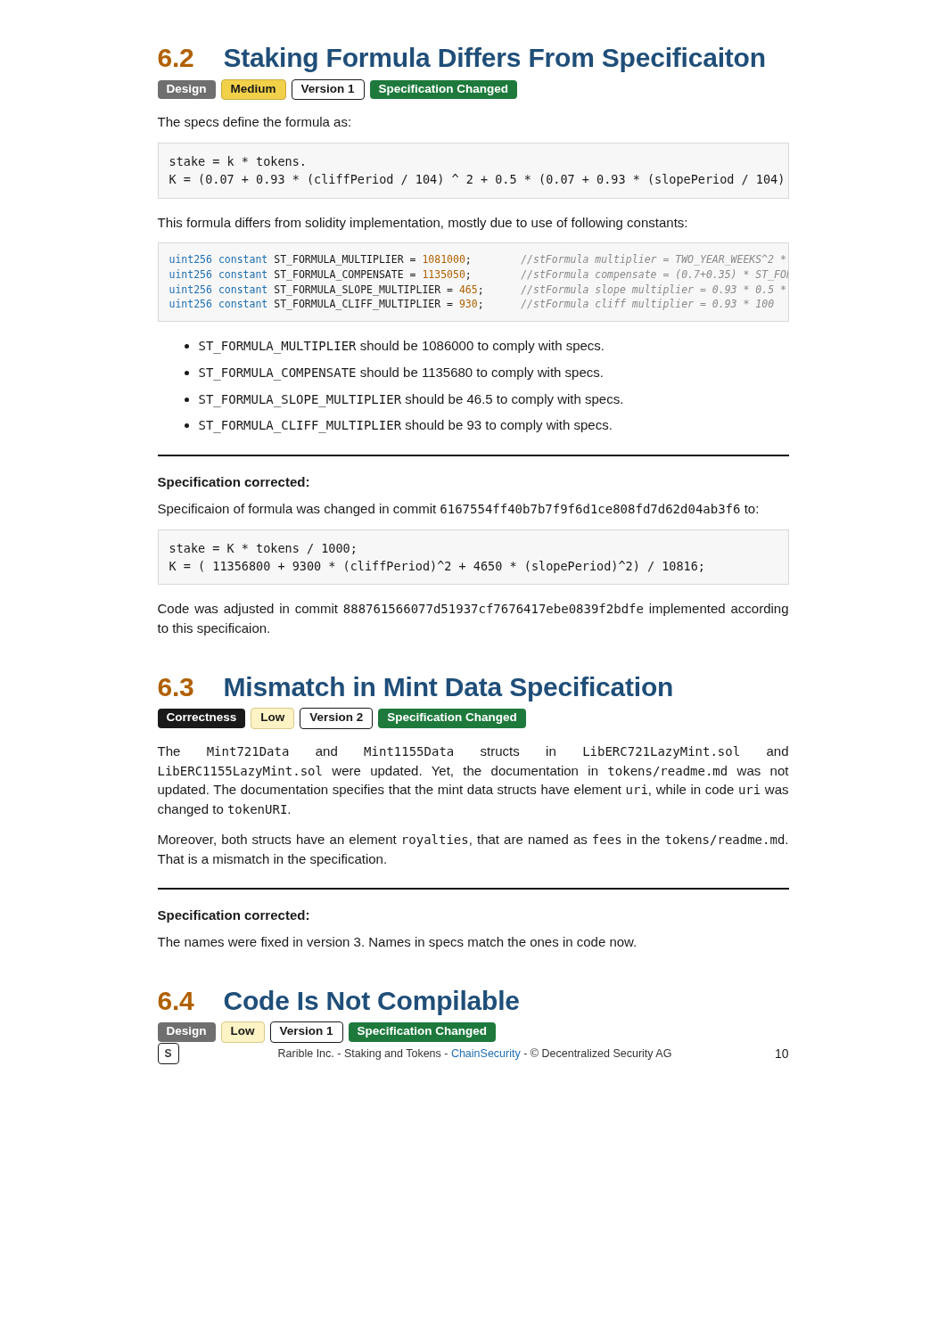6.2 Staking Formula Differs From Specificaiton
Design Medium Version 1 Specification Changed
The specs define the formula as:
stake = k * tokens.
K = (0.07 + 0.93 * (cliffPeriod / 104) ^ 2 + 0.5 * (0.07 + 0.93 * (slopePeriod / 104) ^ 2)).
This formula differs from solidity implementation, mostly due to use of following constants:
uint256 constant ST_FORMULA_MULTIPLIER = 1081000;        //stFormula multiplier = TWO_YEAR_WEEKS^2 * 100
uint256 constant ST_FORMULA_COMPENSATE = 1135050;        //stFormula compensate = (0.7+0.35) * ST_FORMULA_MULTIPLIER
uint256 constant ST_FORMULA_SLOPE_MULTIPLIER = 465;      //stFormula slope multiplier = 0.93 * 0.5 * 100
uint256 constant ST_FORMULA_CLIFF_MULTIPLIER = 930;      //stFormula cliff multiplier = 0.93 * 100
ST_FORMULA_MULTIPLIER should be 1086000 to comply with specs.
ST_FORMULA_COMPENSATE should be 1135680 to comply with specs.
ST_FORMULA_SLOPE_MULTIPLIER should be 46.5 to comply with specs.
ST_FORMULA_CLIFF_MULTIPLIER should be 93 to comply with specs.
Specification corrected:
Specificaion of formula was changed in commit 6167554ff40b7b7f9f6d1ce808fd7d62d04ab3f6 to:
stake = K * tokens / 1000;
K = ( 11356800 + 9300 * (cliffPeriod)^2 + 4650 * (slopePeriod)^2) / 10816;
Code was adjusted in commit 888761566077d51937cf7676417ebe0839f2bdfe implemented according to this specificaion.
6.3 Mismatch in Mint Data Specification
Correctness Low Version 2 Specification Changed
The Mint721Data and Mint1155Data structs in LibERC721LazyMint.sol and LibERC1155LazyMint.sol were updated. Yet, the documentation in tokens/readme.md was not updated. The documentation specifies that the mint data structs have element uri, while in code uri was changed to tokenURI.
Moreover, both structs have an element royalties, that are named as fees in the tokens/readme.md. That is a mismatch in the specification.
Specification corrected:
The names were fixed in version 3. Names in specs match the ones in code now.
6.4 Code Is Not Compilable
Design Low Version 1 Specification Changed
S
Rarible Inc. - Staking and Tokens - ChainSecurity - © Decentralized Security AG
10